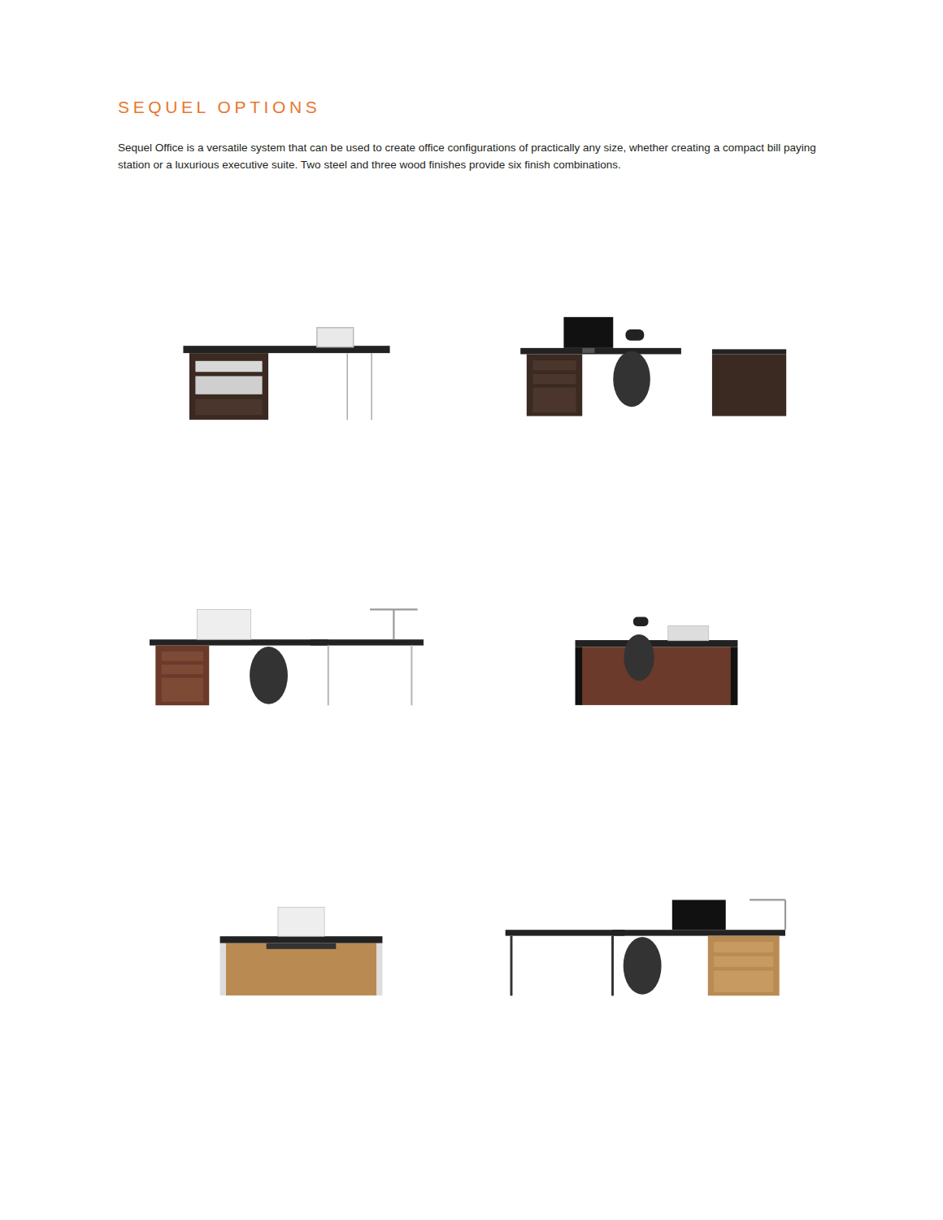Sequel Options
Sequel Office is a versatile system that can be used to create office configurations of practically any size, whether creating a compact bill paying station or a luxurious executive suite. Two steel and three wood finishes provide six finish combinations.